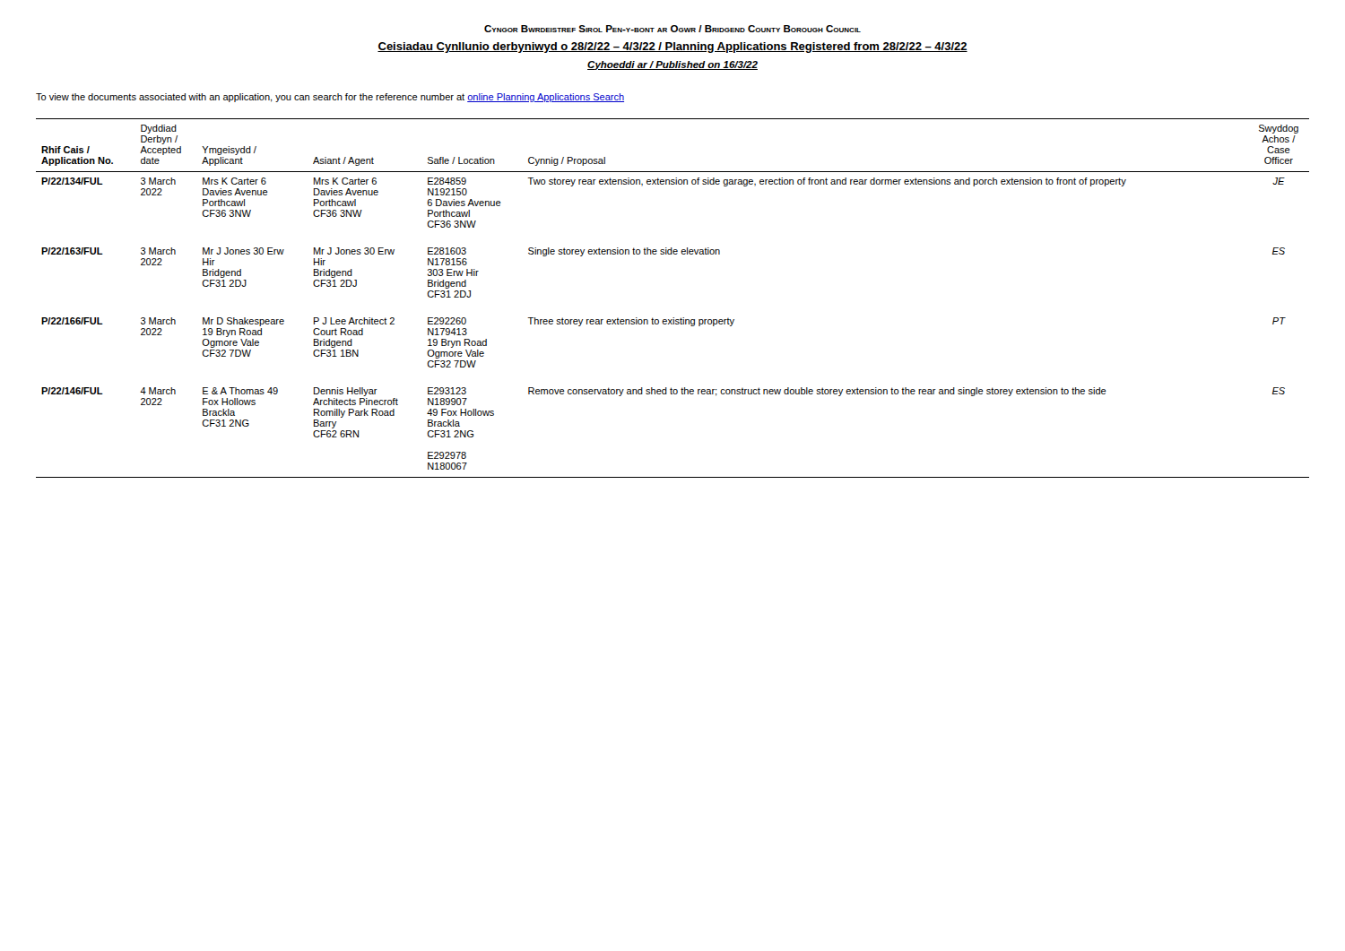Cyngor Bwrdeistref Sirol Pen-y-bont ar Ogwr / Bridgend County Borough Council
Ceisiadau Cynllunio derbyniwyd o 28/2/22 – 4/3/22 / Planning Applications Registered from 28/2/22 – 4/3/22
Cyhoeddi ar / Published on 16/3/22
To view the documents associated with an application, you can search for the reference number at online Planning Applications Search
| Rhif Cais / Application No. | Dyddiad Derbyn / Accepted date | Ymgeisydd / Applicant | Asiant / Agent | Safle / Location | Cynnig / Proposal | Swyddog Achos / Case Officer |
| --- | --- | --- | --- | --- | --- | --- |
| P/22/134/FUL | 3 March 2022 | Mrs K Carter 6 Davies Avenue Porthcawl CF36 3NW | Mrs K Carter 6 Davies Avenue Porthcawl CF36 3NW | E284859 N192150 6 Davies Avenue Porthcawl CF36 3NW | Two storey rear extension, extension of side garage, erection of front and rear dormer extensions and porch extension to front of property | JE |
| P/22/163/FUL | 3 March 2022 | Mr J Jones 30 Erw Hir Bridgend CF31 2DJ | Mr J Jones 30 Erw Hir Bridgend CF31 2DJ | E281603 N178156 303 Erw Hir Bridgend CF31 2DJ | Single storey extension to the side elevation | ES |
| P/22/166/FUL | 3 March 2022 | Mr D Shakespeare 19 Bryn Road Ogmore Vale CF32 7DW | P J Lee Architect 2 Court Road Bridgend CF31 1BN | E292260 N179413 19 Bryn Road Ogmore Vale CF32 7DW | Three storey rear extension to existing property | PT |
| P/22/146/FUL | 4 March 2022 | E & A Thomas 49 Fox Hollows Brackla CF31 2NG | Dennis Hellyar Architects Pinecroft Romilly Park Road Barry CF62 6RN | E293123 N189907 49 Fox Hollows Brackla CF31 2NG E292978 N180067 | Remove conservatory and shed to the rear; construct new double storey extension to the rear and single storey extension to the side | ES |